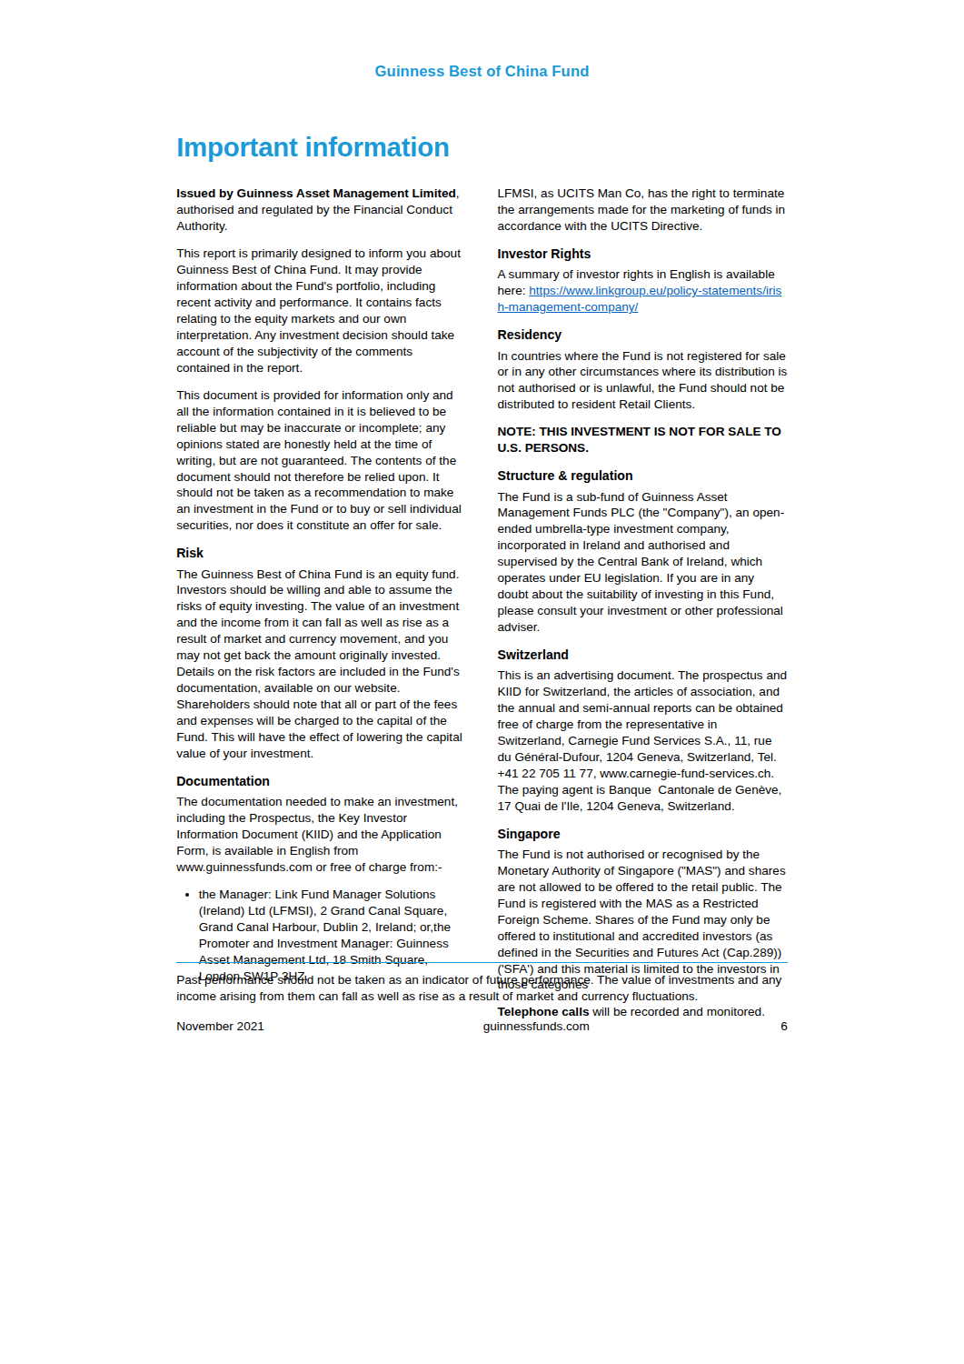Guinness Best of China Fund
Important information
Issued by Guinness Asset Management Limited, authorised and regulated by the Financial Conduct Authority.
This report is primarily designed to inform you about Guinness Best of China Fund. It may provide information about the Fund's portfolio, including recent activity and performance. It contains facts relating to the equity markets and our own interpretation. Any investment decision should take account of the subjectivity of the comments contained in the report.
This document is provided for information only and all the information contained in it is believed to be reliable but may be inaccurate or incomplete; any opinions stated are honestly held at the time of writing, but are not guaranteed. The contents of the document should not therefore be relied upon. It should not be taken as a recommendation to make an investment in the Fund or to buy or sell individual securities, nor does it constitute an offer for sale.
Risk
The Guinness Best of China Fund is an equity fund. Investors should be willing and able to assume the risks of equity investing. The value of an investment and the income from it can fall as well as rise as a result of market and currency movement, and you may not get back the amount originally invested. Details on the risk factors are included in the Fund's documentation, available on our website. Shareholders should note that all or part of the fees and expenses will be charged to the capital of the Fund. This will have the effect of lowering the capital value of your investment.
Documentation
The documentation needed to make an investment, including the Prospectus, the Key Investor Information Document (KIID) and the Application Form, is available in English from www.guinnessfunds.com or free of charge from:-
the Manager: Link Fund Manager Solutions (Ireland) Ltd (LFMSI), 2 Grand Canal Square, Grand Canal Harbour, Dublin 2, Ireland; or,the Promoter and Investment Manager: Guinness Asset Management Ltd, 18 Smith Square, London SW1P 3HZ.
LFMSI, as UCITS Man Co, has the right to terminate the arrangements made for the marketing of funds in accordance with the UCITS Directive.
Investor Rights
A summary of investor rights in English is available here: https://www.linkgroup.eu/policy-statements/irish-management-company/
Residency
In countries where the Fund is not registered for sale or in any other circumstances where its distribution is not authorised or is unlawful, the Fund should not be distributed to resident Retail Clients.
NOTE: THIS INVESTMENT IS NOT FOR SALE TO U.S. PERSONS.
Structure & regulation
The Fund is a sub-fund of Guinness Asset Management Funds PLC (the "Company"), an open-ended umbrella-type investment company, incorporated in Ireland and authorised and supervised by the Central Bank of Ireland, which operates under EU legislation. If you are in any doubt about the suitability of investing in this Fund, please consult your investment or other professional adviser.
Switzerland
This is an advertising document. The prospectus and KIID for Switzerland, the articles of association, and the annual and semi-annual reports can be obtained free of charge from the representative in Switzerland, Carnegie Fund Services S.A., 11, rue du Général-Dufour, 1204 Geneva, Switzerland, Tel. +41 22 705 11 77, www.carnegie-fund-services.ch. The paying agent is Banque Cantonale de Genève, 17 Quai de l'Ile, 1204 Geneva, Switzerland.
Singapore
The Fund is not authorised or recognised by the Monetary Authority of Singapore ("MAS") and shares are not allowed to be offered to the retail public. The Fund is registered with the MAS as a Restricted Foreign Scheme. Shares of the Fund may only be offered to institutional and accredited investors (as defined in the Securities and Futures Act (Cap.289)) ('SFA') and this material is limited to the investors in those categories
Telephone calls will be recorded and monitored.
Past performance should not be taken as an indicator of future performance. The value of investments and any income arising from them can fall as well as rise as a result of market and currency fluctuations.
November 2021 guinnessfunds.com 6